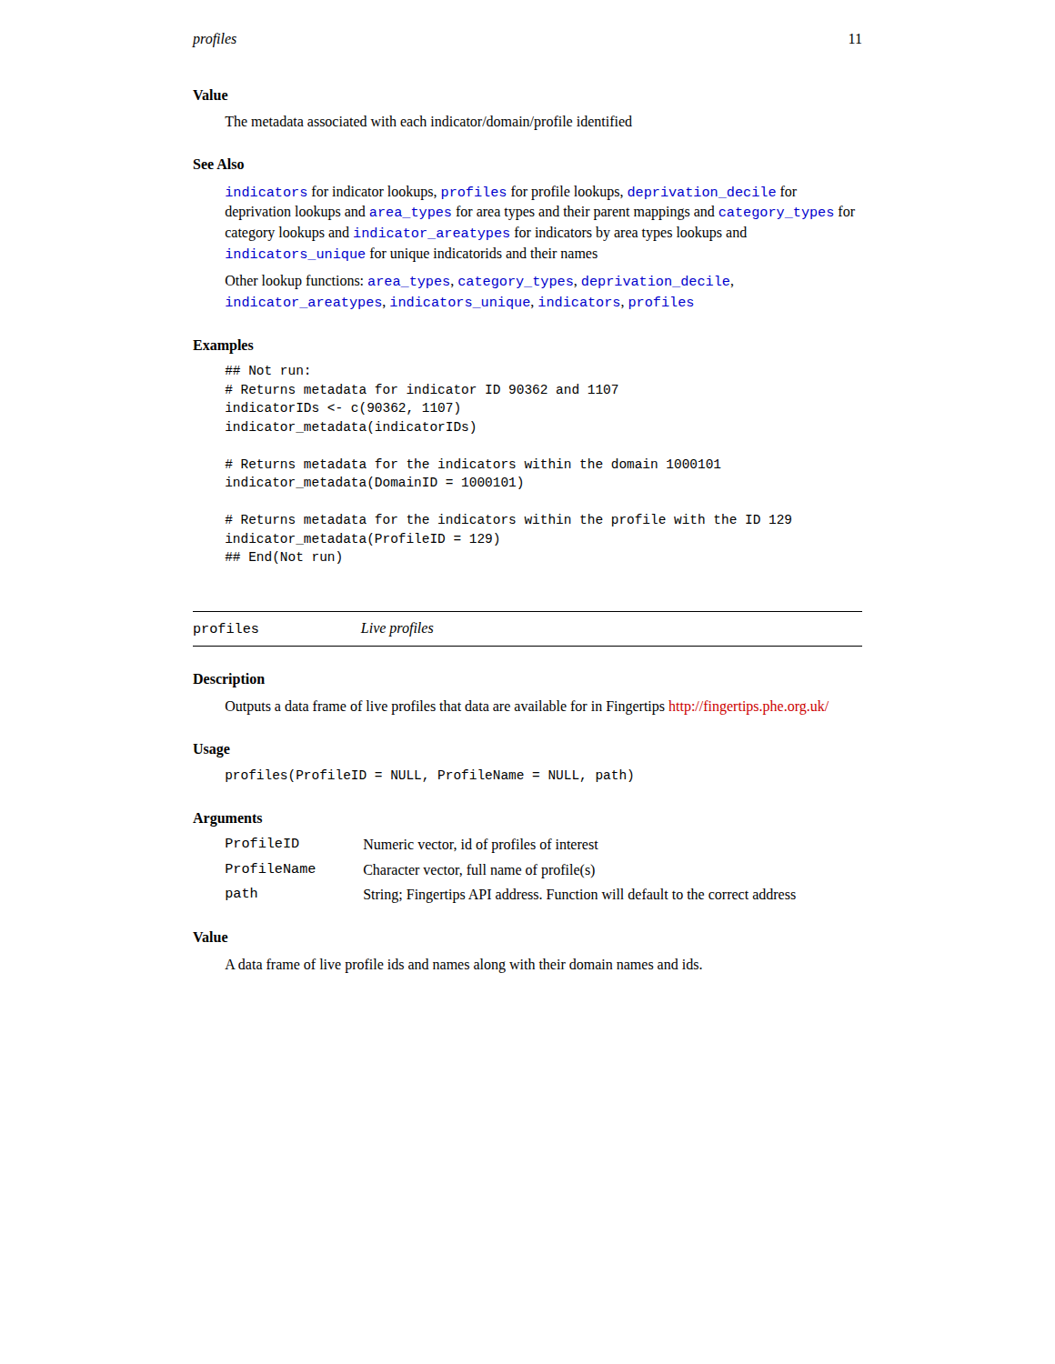profiles 11
Value
The metadata associated with each indicator/domain/profile identified
See Also
indicators for indicator lookups, profiles for profile lookups, deprivation_decile for deprivation lookups and area_types for area types and their parent mappings and category_types for category lookups and indicator_areatypes for indicators by area types lookups and indicators_unique for unique indicatorids and their names
Other lookup functions: area_types, category_types, deprivation_decile, indicator_areatypes, indicators_unique, indicators, profiles
Examples
## Not run:
# Returns metadata for indicator ID 90362 and 1107
indicatorIDs <- c(90362, 1107)
indicator_metadata(indicatorIDs)

# Returns metadata for the indicators within the domain 1000101
indicator_metadata(DomainID = 1000101)

# Returns metadata for the indicators within the profile with the ID 129
indicator_metadata(ProfileID = 129)
## End(Not run)
profiles Live profiles
Description
Outputs a data frame of live profiles that data are available for in Fingertips http://fingertips.phe.org.uk/
Usage
profiles(ProfileID = NULL, ProfileName = NULL, path)
Arguments
ProfileID
Numeric vector, id of profiles of interest
ProfileName
Character vector, full name of profile(s)
path
String; Fingertips API address. Function will default to the correct address
Value
A data frame of live profile ids and names along with their domain names and ids.